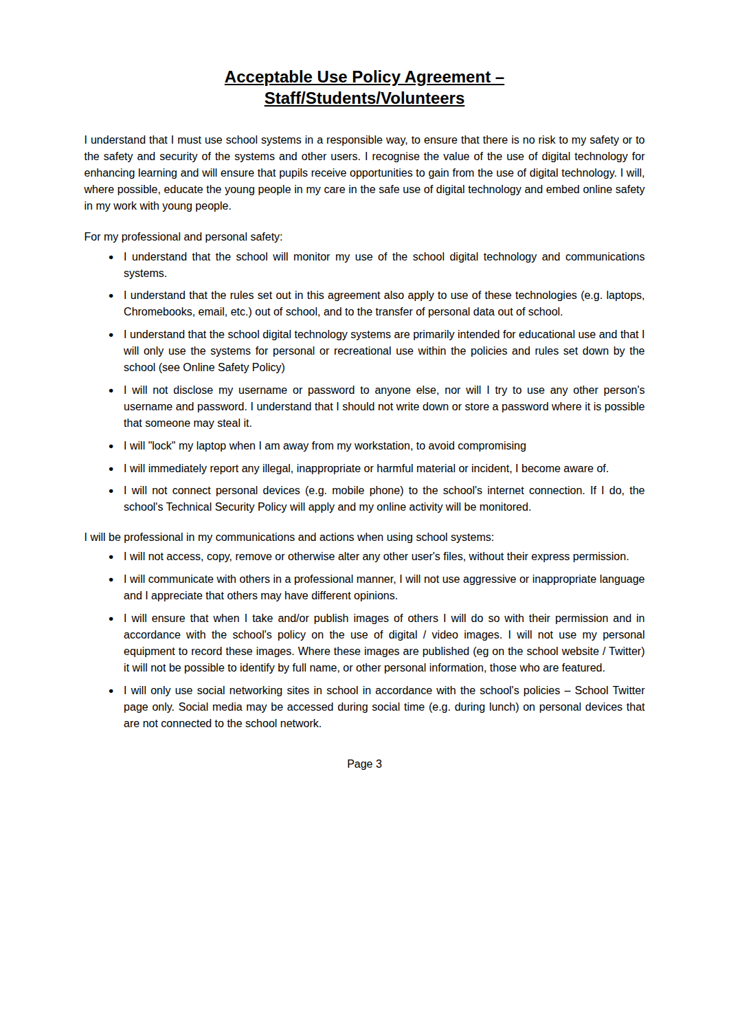Acceptable Use Policy Agreement –
Staff/Students/Volunteers
I understand that I must use school systems in a responsible way, to ensure that there is no risk to my safety or to the safety and security of the systems and other users. I recognise the value of the use of digital technology for enhancing learning and will ensure that pupils receive opportunities to gain from the use of digital technology. I will, where possible, educate the young people in my care in the safe use of digital technology and embed online safety in my work with young people.
For my professional and personal safety:
I understand that the school will monitor my use of the school digital technology and communications systems.
I understand that the rules set out in this agreement also apply to use of these technologies (e.g. laptops, Chromebooks, email, etc.) out of school, and to the transfer of personal data out of school.
I understand that the school digital technology systems are primarily intended for educational use and that I will only use the systems for personal or recreational use within the policies and rules set down by the school (see Online Safety Policy)
I will not disclose my username or password to anyone else, nor will I try to use any other person's username and password. I understand that I should not write down or store a password where it is possible that someone may steal it.
I will "lock" my laptop when I am away from my workstation, to avoid compromising
I will immediately report any illegal, inappropriate or harmful material or incident, I become aware of.
I will not connect personal devices (e.g. mobile phone) to the school's internet connection. If I do, the school's Technical Security Policy will apply and my online activity will be monitored.
I will be professional in my communications and actions when using school systems:
I will not access, copy, remove or otherwise alter any other user's files, without their express permission.
I will communicate with others in a professional manner, I will not use aggressive or inappropriate language and I appreciate that others may have different opinions.
I will ensure that when I take and/or publish images of others I will do so with their permission and in accordance with the school's policy on the use of digital / video images. I will not use my personal equipment to record these images. Where these images are published (eg on the school website / Twitter) it will not be possible to identify by full name, or other personal information, those who are featured.
I will only use social networking sites in school in accordance with the school's policies – School Twitter page only. Social media may be accessed during social time (e.g. during lunch) on personal devices that are not connected to the school network.
Page 3